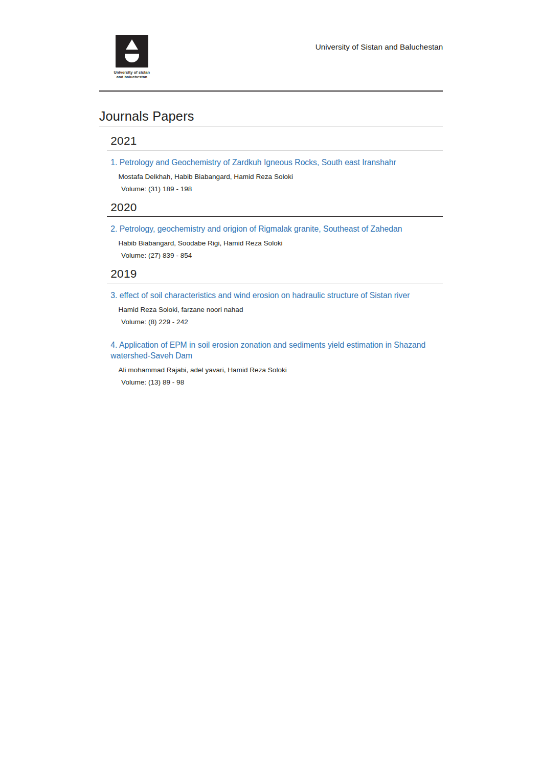University of sistan and baluchestan
University of Sistan and Baluchestan
Journals Papers
2021
1. Petrology and Geochemistry of Zardkuh Igneous Rocks, South east Iranshahr
Mostafa Delkhah, Habib Biabangard, Hamid Reza Soloki
Volume: (31) 189 - 198
2020
2. Petrology, geochemistry and origion of Rigmalak granite, Southeast of Zahedan
Habib Biabangard, Soodabe Rigi, Hamid Reza Soloki
Volume: (27) 839 - 854
2019
3. effect of soil characteristics and wind erosion on hadraulic structure of Sistan river
Hamid Reza Soloki, farzane noori nahad
Volume: (8) 229 - 242
4. Application of EPM in soil erosion zonation and sediments yield estimation in Shazand watershed-Saveh Dam
Ali mohammad Rajabi, adel yavari, Hamid Reza Soloki
Volume: (13) 89 - 98